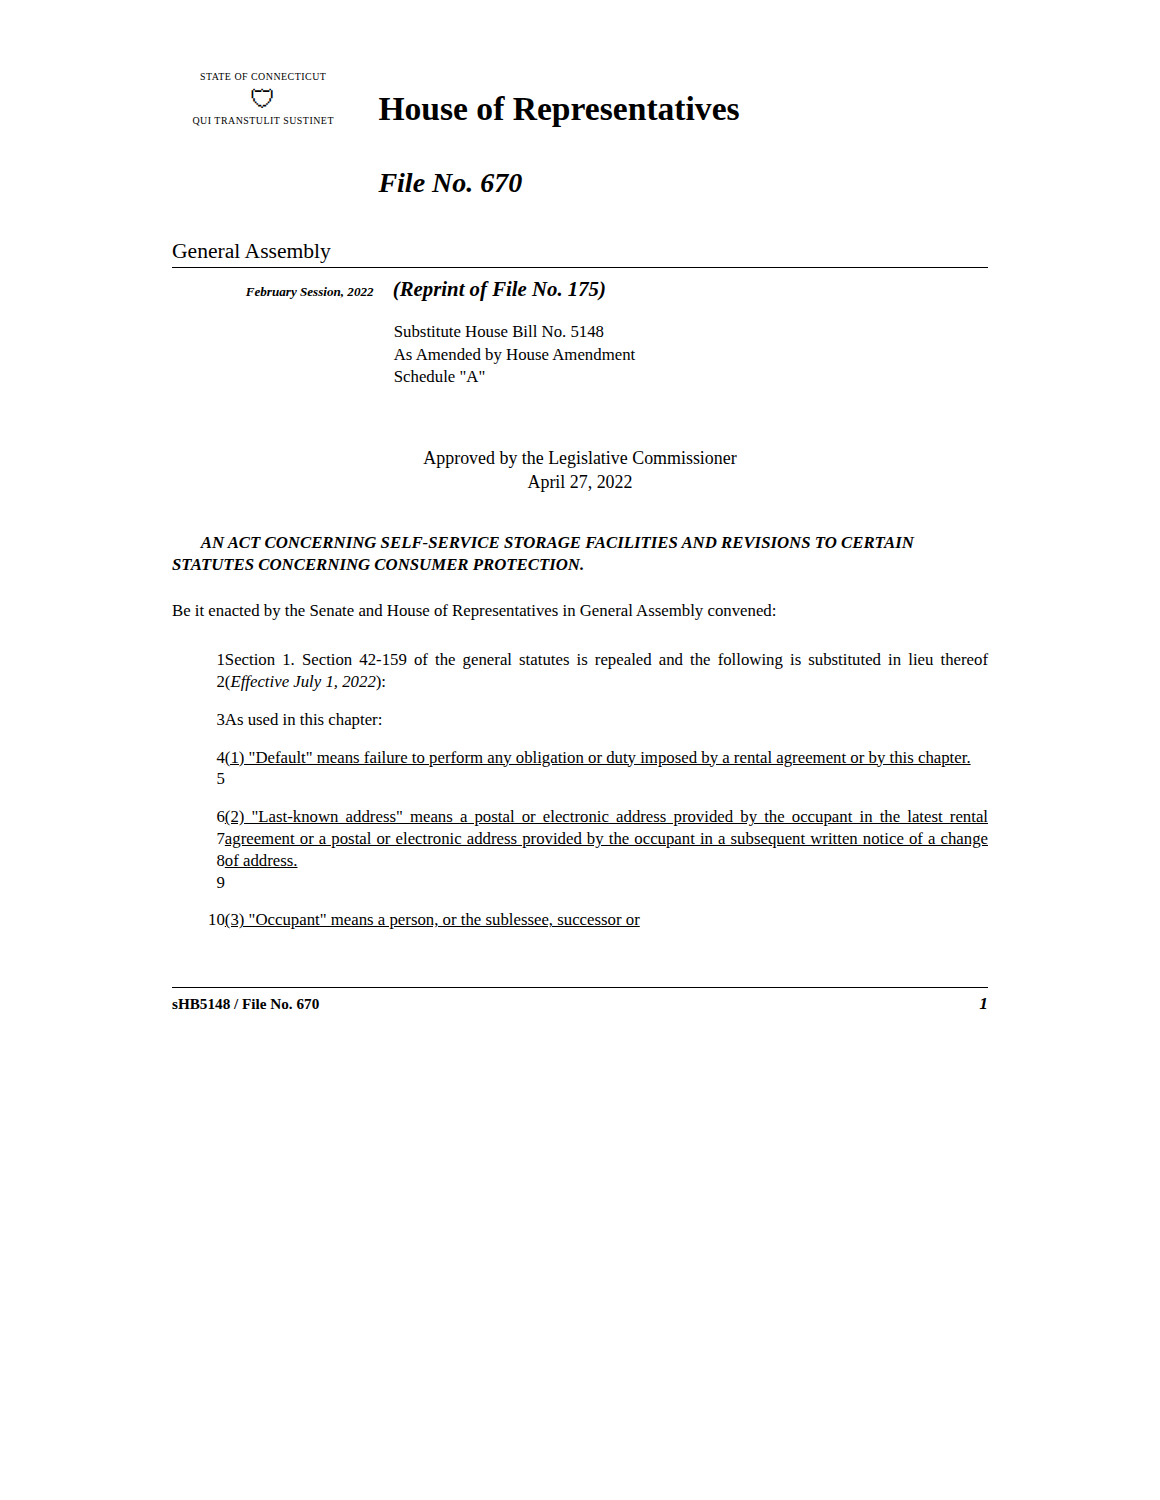STATE OF CONNECTICUT
🛡
QUI TRANSTULIT SUSTINET
House of Representatives
File No. 670
General Assembly
February Session, 2022
(Reprint of File No. 175)
Substitute House Bill No. 5148
As Amended by House Amendment
Schedule "A"
Approved by the Legislative Commissioner
April 27, 2022
An Act Concerning Self-Service Storage Facilities and Revisions to Certain Statutes Concerning Consumer Protection.
Be it enacted by the Senate and House of Representatives in General Assembly convened:
| 1 2 | Section 1. Section 42-159 of the general statutes is repealed and the following is substituted in lieu thereof ( Effective July 1, 2022 ): |
| 3 | As used in this chapter: |
| 4 5 | (1) "Default" means failure to perform any obligation or duty imposed by a rental agreement or by this chapter. |
| 6 7 8 9 | (2) "Last-known address" means a postal or electronic address provided by the occupant in the latest rental agreement or a postal or electronic address provided by the occupant in a subsequent written notice of a change of address. |
| 10 | (3) "Occupant" means a person, or the sublessee, successor or |
sHB5148 / File No. 670 1